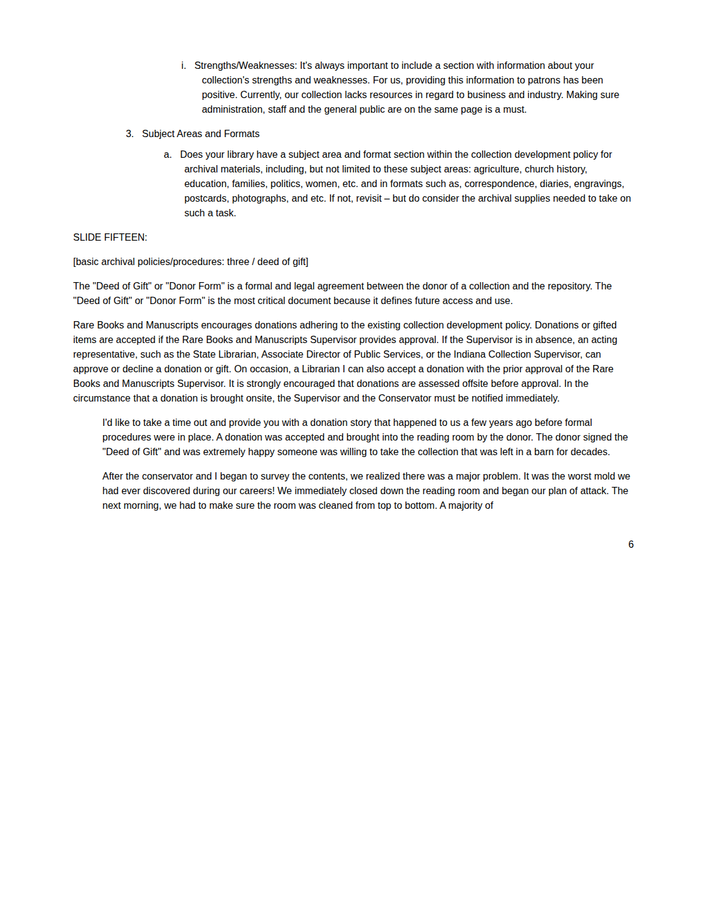i. Strengths/Weaknesses: It's always important to include a section with information about your collection's strengths and weaknesses. For us, providing this information to patrons has been positive. Currently, our collection lacks resources in regard to business and industry. Making sure administration, staff and the general public are on the same page is a must.
3. Subject Areas and Formats
a. Does your library have a subject area and format section within the collection development policy for archival materials, including, but not limited to these subject areas: agriculture, church history, education, families, politics, women, etc. and in formats such as, correspondence, diaries, engravings, postcards, photographs, and etc. If not, revisit – but do consider the archival supplies needed to take on such a task.
SLIDE FIFTEEN:
[basic archival policies/procedures: three / deed of gift]
The "Deed of Gift" or "Donor Form" is a formal and legal agreement between the donor of a collection and the repository. The "Deed of Gift" or "Donor Form" is the most critical document because it defines future access and use.
Rare Books and Manuscripts encourages donations adhering to the existing collection development policy. Donations or gifted items are accepted if the Rare Books and Manuscripts Supervisor provides approval. If the Supervisor is in absence, an acting representative, such as the State Librarian, Associate Director of Public Services, or the Indiana Collection Supervisor, can approve or decline a donation or gift. On occasion, a Librarian I can also accept a donation with the prior approval of the Rare Books and Manuscripts Supervisor. It is strongly encouraged that donations are assessed offsite before approval. In the circumstance that a donation is brought onsite, the Supervisor and the Conservator must be notified immediately.
I'd like to take a time out and provide you with a donation story that happened to us a few years ago before formal procedures were in place. A donation was accepted and brought into the reading room by the donor. The donor signed the "Deed of Gift" and was extremely happy someone was willing to take the collection that was left in a barn for decades.
After the conservator and I began to survey the contents, we realized there was a major problem. It was the worst mold we had ever discovered during our careers! We immediately closed down the reading room and began our plan of attack. The next morning, we had to make sure the room was cleaned from top to bottom. A majority of
6